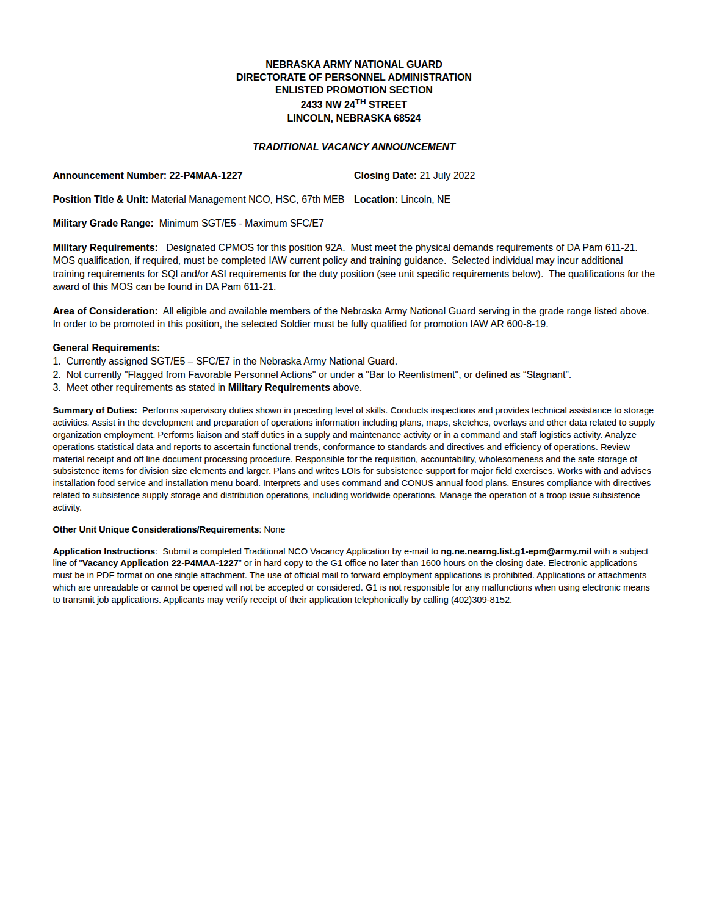NEBRASKA ARMY NATIONAL GUARD
DIRECTORATE OF PERSONNEL ADMINISTRATION
ENLISTED PROMOTION SECTION
2433 NW 24TH STREET
LINCOLN, NEBRASKA 68524
TRADITIONAL VACANCY ANNOUNCEMENT
Announcement Number: 22-P4MAA-1227
Closing Date: 21 July 2022
Position Title & Unit: Material Management NCO, HSC, 67th MEB
Location: Lincoln, NE
Military Grade Range: Minimum SGT/E5 - Maximum SFC/E7
Military Requirements: Designated CPMOS for this position 92A. Must meet the physical demands requirements of DA Pam 611-21. MOS qualification, if required, must be completed IAW current policy and training guidance. Selected individual may incur additional training requirements for SQI and/or ASI requirements for the duty position (see unit specific requirements below). The qualifications for the award of this MOS can be found in DA Pam 611-21.
Area of Consideration: All eligible and available members of the Nebraska Army National Guard serving in the grade range listed above. In order to be promoted in this position, the selected Soldier must be fully qualified for promotion IAW AR 600-8-19.
General Requirements:
1. Currently assigned SGT/E5 – SFC/E7 in the Nebraska Army National Guard.
2. Not currently "Flagged from Favorable Personnel Actions" or under a "Bar to Reenlistment", or defined as “Stagnant”.
3. Meet other requirements as stated in Military Requirements above.
Summary of Duties: Performs supervisory duties shown in preceding level of skills. Conducts inspections and provides technical assistance to storage activities. Assist in the development and preparation of operations information including plans, maps, sketches, overlays and other data related to supply organization employment. Performs liaison and staff duties in a supply and maintenance activity or in a command and staff logistics activity. Analyze operations statistical data and reports to ascertain functional trends, conformance to standards and directives and efficiency of operations. Review material receipt and off line document processing procedure. Responsible for the requisition, accountability, wholesomeness and the safe storage of subsistence items for division size elements and larger. Plans and writes LOIs for subsistence support for major field exercises. Works with and advises installation food service and installation menu board. Interprets and uses command and CONUS annual food plans. Ensures compliance with directives related to subsistence supply storage and distribution operations, including worldwide operations. Manage the operation of a troop issue subsistence activity.
Other Unit Unique Considerations/Requirements: None
Application Instructions: Submit a completed Traditional NCO Vacancy Application by e-mail to ng.ne.nearng.list.g1-epm@army.mil with a subject line of "Vacancy Application 22-P4MAA-1227” or in hard copy to the G1 office no later than 1600 hours on the closing date. Electronic applications must be in PDF format on one single attachment. The use of official mail to forward employment applications is prohibited. Applications or attachments which are unreadable or cannot be opened will not be accepted or considered. G1 is not responsible for any malfunctions when using electronic means to transmit job applications. Applicants may verify receipt of their application telephonically by calling (402)309-8152.